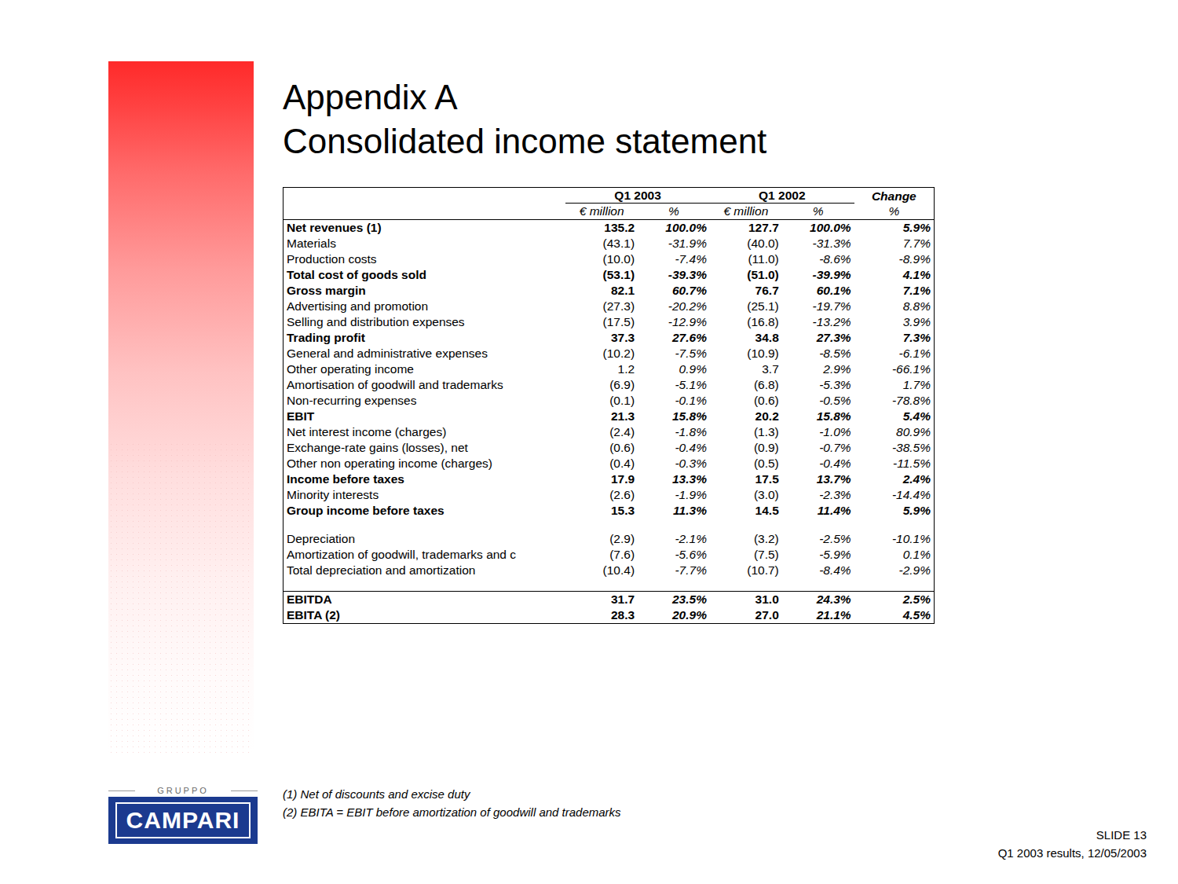Appendix A
Consolidated income statement
| | Q1 2003 | Q1 2002 | Change |
| | € million | % | € million | % | % |
| Net revenues (1) | 135.2 | 100.0% | 127.7 | 100.0% | 5.9% |
| Materials | (43.1) | -31.9% | (40.0) | -31.3% | 7.7% |
| Production costs | (10.0) | -7.4% | (11.0) | -8.6% | -8.9% |
| Total cost of goods sold | (53.1) | -39.3% | (51.0) | -39.9% | 4.1% |
| Gross margin | 82.1 | 60.7% | 76.7 | 60.1% | 7.1% |
| Advertising and promotion | (27.3) | -20.2% | (25.1) | -19.7% | 8.8% |
| Selling and distribution expenses | (17.5) | -12.9% | (16.8) | -13.2% | 3.9% |
| Trading profit | 37.3 | 27.6% | 34.8 | 27.3% | 7.3% |
| General and administrative expenses | (10.2) | -7.5% | (10.9) | -8.5% | -6.1% |
| Other operating income | 1.2 | 0.9% | 3.7 | 2.9% | -66.1% |
| Amortisation of goodwill and trademarks | (6.9) | -5.1% | (6.8) | -5.3% | 1.7% |
| Non-recurring expenses | (0.1) | -0.1% | (0.6) | -0.5% | -78.8% |
| EBIT | 21.3 | 15.8% | 20.2 | 15.8% | 5.4% |
| Net interest income (charges) | (2.4) | -1.8% | (1.3) | -1.0% | 80.9% |
| Exchange-rate gains (losses), net | (0.6) | -0.4% | (0.9) | -0.7% | -38.5% |
| Other non operating income (charges) | (0.4) | -0.3% | (0.5) | -0.4% | -11.5% |
| Income before taxes | 17.9 | 13.3% | 17.5 | 13.7% | 2.4% |
| Minority interests | (2.6) | -1.9% | (3.0) | -2.3% | -14.4% |
| Group income before taxes | 15.3 | 11.3% | 14.5 | 11.4% | 5.9% |
| Depreciation | (2.9) | -2.1% | (3.2) | -2.5% | -10.1% |
| Amortization of goodwill, trademarks and c | (7.6) | -5.6% | (7.5) | -5.9% | 0.1% |
| Total depreciation and amortization | (10.4) | -7.7% | (10.7) | -8.4% | -2.9% |
| EBITDA | 31.7 | 23.5% | 31.0 | 24.3% | 2.5% |
| EBITA (2) | 28.3 | 20.9% | 27.0 | 21.1% | 4.5% |
(1) Net of discounts and excise duty
(2) EBITA = EBIT before amortization of goodwill and trademarks
GRUPPO
CAMPARI
SLIDE 13
Q1 2003 results, 12/05/2003